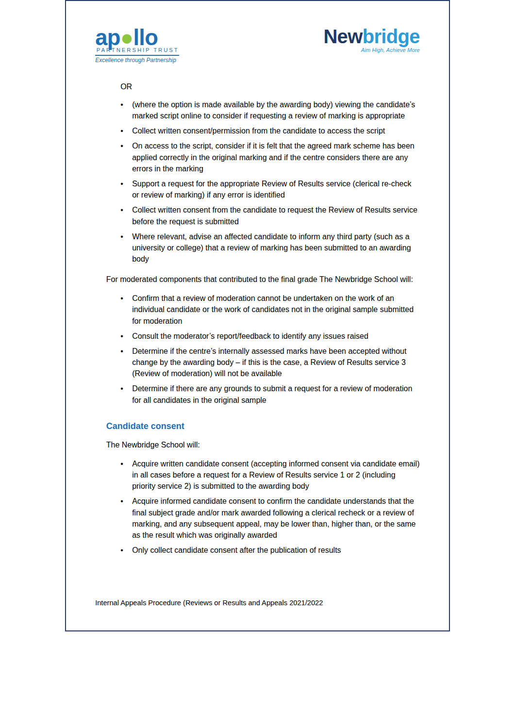ap●llo
PARTNERSHIP TRUST
Excellence through Partnership
Newbridge
Aim High, Achieve More
OR
(where the option is made available by the awarding body) viewing the candidate’s marked script online to consider if requesting a review of marking is appropriate
Collect written consent/permission from the candidate to access the script
On access to the script, consider if it is felt that the agreed mark scheme has been applied correctly in the original marking and if the centre considers there are any errors in the marking
Support a request for the appropriate Review of Results service (clerical re-check or review of marking) if any error is identified
Collect written consent from the candidate to request the Review of Results service before the request is submitted
Where relevant, advise an affected candidate to inform any third party (such as a university or college) that a review of marking has been submitted to an awarding body
For moderated components that contributed to the final grade The Newbridge School will:
Confirm that a review of moderation cannot be undertaken on the work of an individual candidate or the work of candidates not in the original sample submitted for moderation
Consult the moderator’s report/feedback to identify any issues raised
Determine if the centre’s internally assessed marks have been accepted without change by the awarding body – if this is the case, a Review of Results service 3 (Review of moderation) will not be available
Determine if there are any grounds to submit a request for a review of moderation for all candidates in the original sample
Candidate consent
The Newbridge School will:
Acquire written candidate consent (accepting informed consent via candidate email) in all cases before a request for a Review of Results service 1 or 2 (including priority service 2) is submitted to the awarding body
Acquire informed candidate consent to confirm the candidate understands that the final subject grade and/or mark awarded following a clerical recheck or a review of marking, and any subsequent appeal, may be lower than, higher than, or the same as the result which was originally awarded
Only collect candidate consent after the publication of results
Internal Appeals Procedure (Reviews or Results and Appeals 2021/2022